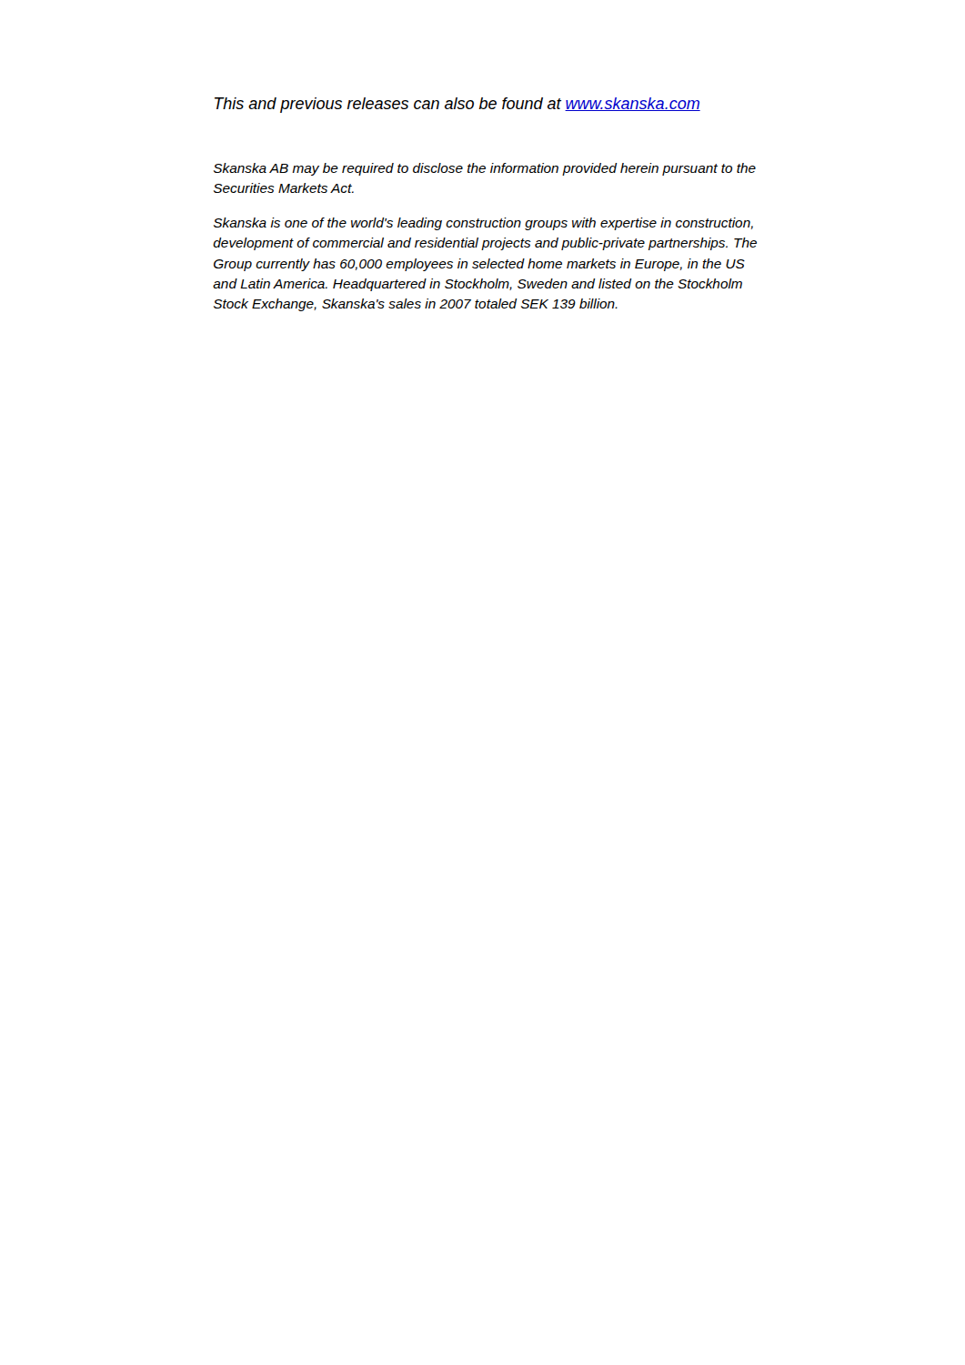This and previous releases can also be found at www.skanska.com
Skanska AB may be required to disclose the information provided herein pursuant to the Securities Markets Act.
Skanska is one of the world's leading construction groups with expertise in construction, development of commercial and residential projects and public-private partnerships. The Group currently has 60,000 employees in selected home markets in Europe, in the US and Latin America. Headquartered in Stockholm, Sweden and listed on the Stockholm Stock Exchange, Skanska's sales in 2007 totaled SEK 139 billion.